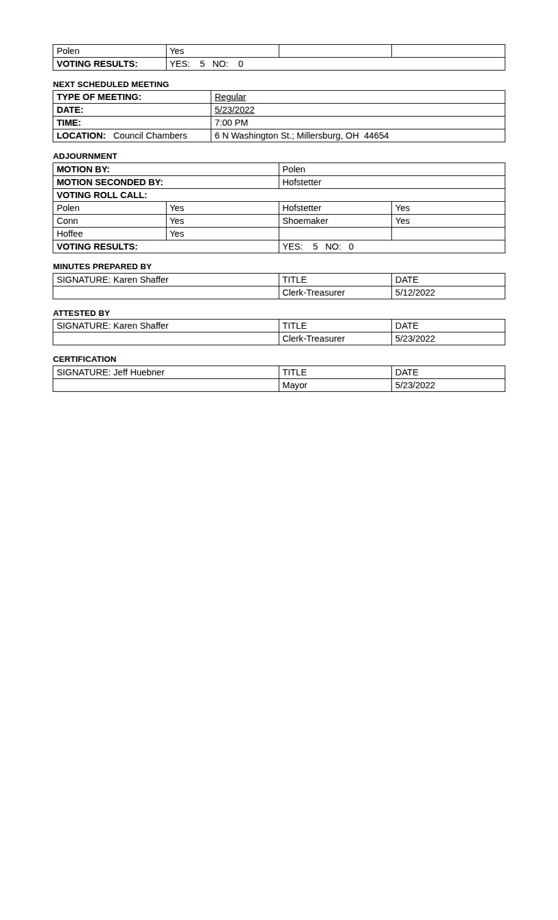| Polen | Yes | | |
| VOTING RESULTS: | YES: 5 NO: 0 |
NEXT SCHEDULED MEETING
| TYPE OF MEETING: | Regular |
| DATE: | 5/23/2022 |
| TIME: | 7:00 PM |
| LOCATION: Council Chambers | 6 N Washington St.; Millersburg, OH 44654 |
ADJOURNMENT
| MOTION BY: | Polen |
| MOTION SECONDED BY: | Hofstetter |
| VOTING ROLL CALL: |
| Polen | Yes | Hofstetter | Yes |
| Conn | Yes | Shoemaker | Yes |
| Hoffee | Yes | | |
| VOTING RESULTS: | YES: 5 NO: 0 |
MINUTES PREPARED BY
| SIGNATURE: Karen Shaffer | TITLE | DATE |
| | Clerk-Treasurer | 5/12/2022 |
ATTESTED BY
| SIGNATURE: Karen Shaffer | TITLE | DATE |
| | Clerk-Treasurer | 5/23/2022 |
CERTIFICATION
| SIGNATURE: Jeff Huebner | TITLE | DATE |
| | Mayor | 5/23/2022 |